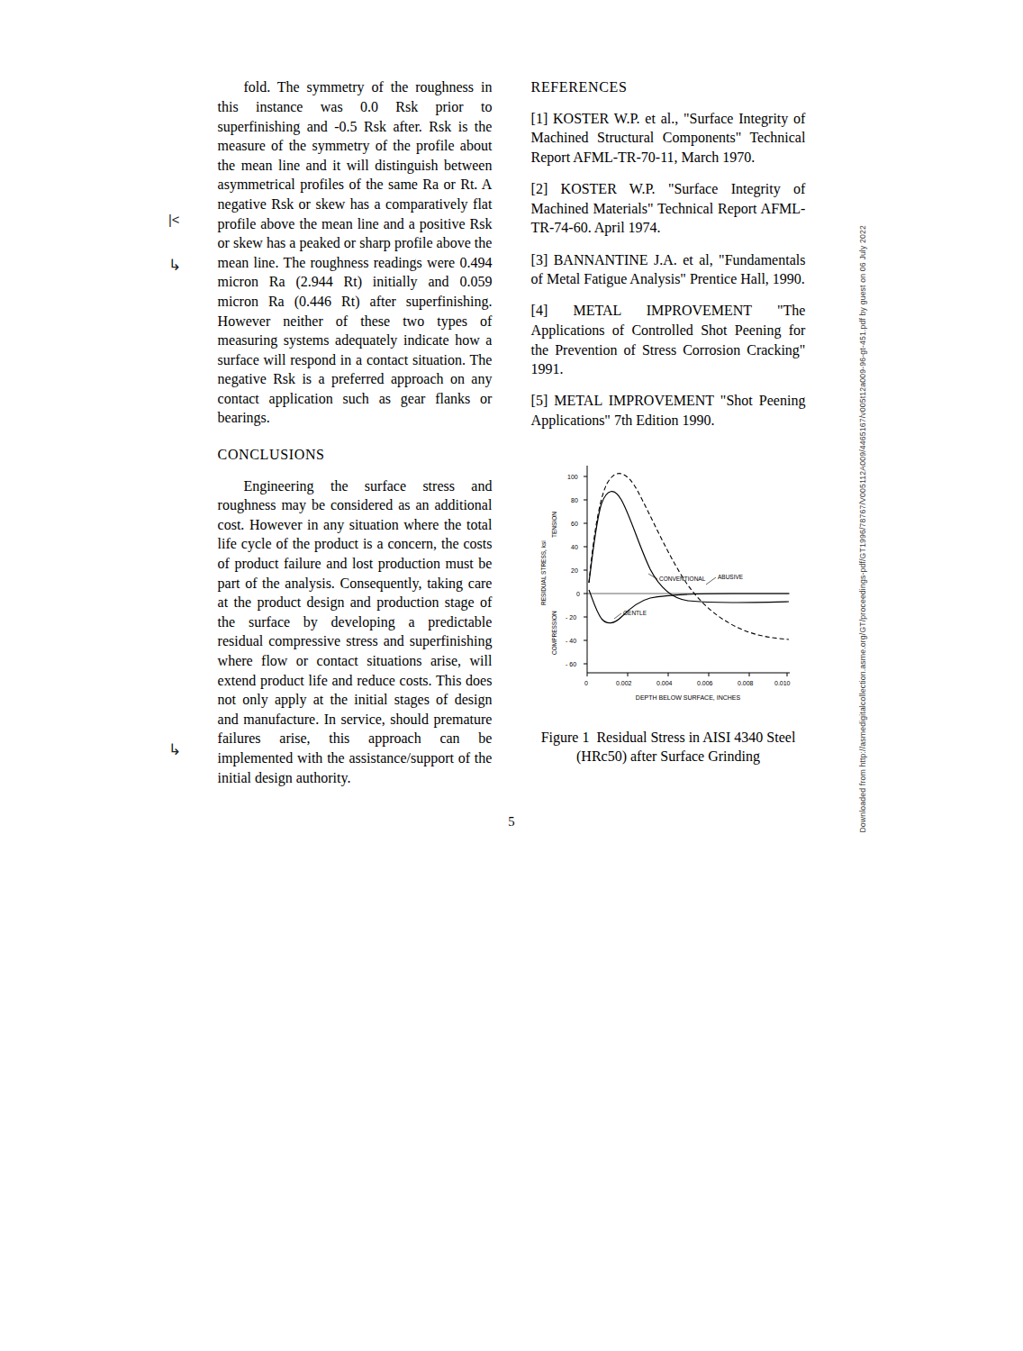Downloaded from http://asmedigitalcollection.asme.org/GT/proceedings-pdf/GT1996/78767/V005112A009/4465167/v005t12a009-96-gt-451.pdf by guest on 06 July 2022
|<
↳
↳
fold. The symmetry of the roughness in this instance was 0.0 Rsk prior to superfinishing and -0.5 Rsk after. Rsk is the measure of the symmetry of the profile about the mean line and it will distinguish between asymmetrical profiles of the same Ra or Rt. A negative Rsk or skew has a comparatively flat profile above the mean line and a positive Rsk or skew has a peaked or sharp profile above the mean line. The roughness readings were 0.494 micron Ra (2.944 Rt) initially and 0.059 micron Ra (0.446 Rt) after superfinishing. However neither of these two types of measuring systems adequately indicate how a surface will respond in a contact situation. The negative Rsk is a preferred approach on any contact application such as gear flanks or bearings.
CONCLUSIONS
Engineering the surface stress and roughness may be considered as an additional cost. However in any situation where the total life cycle of the product is a concern, the costs of product failure and lost production must be part of the analysis. Consequently, taking care at the product design and production stage of the surface by developing a predictable residual compressive stress and superfinishing where flow or contact situations arise, will extend product life and reduce costs. This does not only apply at the initial stages of design and manufacture. In service, should premature failures arise, this approach can be implemented with the assistance/support of the initial design authority.
REFERENCES
[1] KOSTER W.P. et al., "Surface Integrity of Machined Structural Components" Technical Report AFML-TR-70-11, March 1970.
[2] KOSTER W.P. "Surface Integrity of Machined Materials" Technical Report AFML-TR-74-60. April 1974.
[3] BANNANTINE J.A. et al, "Fundamentals of Metal Fatigue Analysis" Prentice Hall, 1990.
[4] METAL IMPROVEMENT "The Applications of Controlled Shot Peening for the Prevention of Stress Corrosion Cracking" 1991.
[5] METAL IMPROVEMENT "Shot Peening Applications" 7th Edition 1990.
100 80 60 40 20 0 - 20 - 40 - 60 TENSION COMPRESSION RESIDUAL STRESS, ksi 0 0.002 0.004 0.006 0.008 0.010 DEPTH BELOW SURFACE, INCHES CONVENTIONAL ABUSIVE GENTLE
Figure 1 Residual Stress in AISI 4340 Steel (HRc50) after Surface Grinding
5